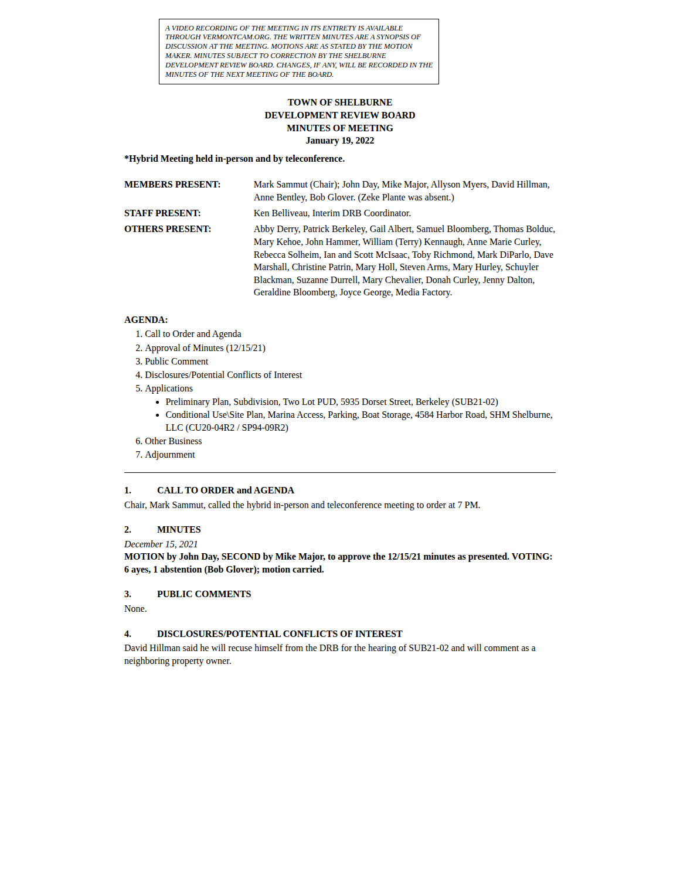A video recording of the meeting in its entirety is available through vermontcam.org. The written minutes are a synopsis of discussion at the meeting. Motions are as stated by the motion maker. Minutes subject to correction by the Shelburne Development Review Board. Changes, if any, will be recorded in the minutes of the next meeting of the Board.
TOWN OF SHELBURNE
DEVELOPMENT REVIEW BOARD
MINUTES OF MEETING
January 19, 2022
*Hybrid Meeting held in-person and by teleconference.
| MEMBERS PRESENT: | Mark Sammut (Chair); John Day, Mike Major, Allyson Myers, David Hillman, Anne Bentley, Bob Glover. (Zeke Plante was absent.) |
| STAFF PRESENT: | Ken Belliveau, Interim DRB Coordinator. |
| OTHERS PRESENT: | Abby Derry, Patrick Berkeley, Gail Albert, Samuel Bloomberg, Thomas Bolduc, Mary Kehoe, John Hammer, William (Terry) Kennaugh, Anne Marie Curley, Rebecca Solheim, Ian and Scott McIsaac, Toby Richmond, Mark DiParlo, Dave Marshall, Christine Patrin, Mary Holl, Steven Arms, Mary Hurley, Schuyler Blackman, Suzanne Durrell, Mary Chevalier, Donah Curley, Jenny Dalton, Geraldine Bloomberg, Joyce George, Media Factory. |
AGENDA:
Call to Order and Agenda
Approval of Minutes (12/15/21)
Public Comment
Disclosures/Potential Conflicts of Interest
Applications
Preliminary Plan, Subdivision, Two Lot PUD, 5935 Dorset Street, Berkeley (SUB21-02)
Conditional Use\Site Plan, Marina Access, Parking, Boat Storage, 4584 Harbor Road, SHM Shelburne, LLC (CU20-04R2 / SP94-09R2)
Other Business
Adjournment
1. CALL TO ORDER and AGENDA
Chair, Mark Sammut, called the hybrid in-person and teleconference meeting to order at 7 PM.
2. MINUTES
December 15, 2021
MOTION by John Day, SECOND by Mike Major, to approve the 12/15/21 minutes as presented. VOTING: 6 ayes, 1 abstention (Bob Glover); motion carried.
3. PUBLIC COMMENTS
None.
4. DISCLOSURES/POTENTIAL CONFLICTS OF INTEREST
David Hillman said he will recuse himself from the DRB for the hearing of SUB21-02 and will comment as a neighboring property owner.